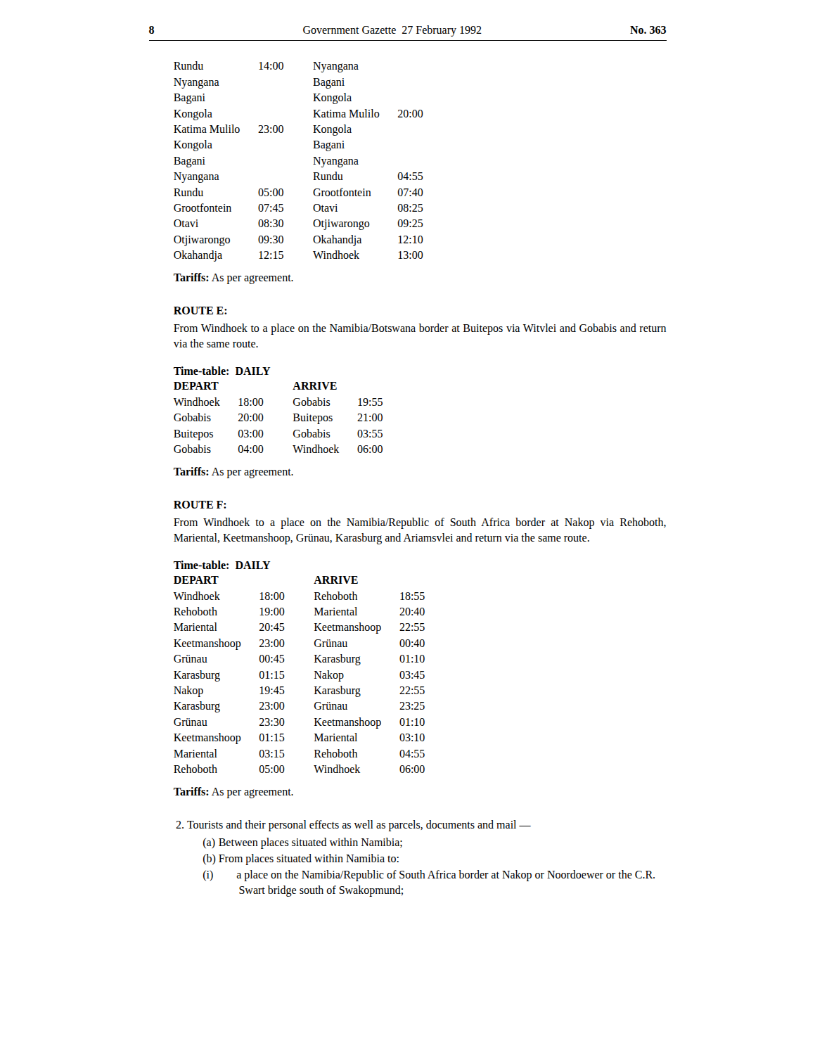8 Government Gazette 27 February 1992 No. 363
| Rundu | 14:00 | Nyangana | |
| Nyangana | | Bagani | |
| Bagani | | Kongola | |
| Kongola | | Katima Mulilo | 20:00 |
| Katima Mulilo | 23:00 | Kongola | |
| Kongola | | Bagani | |
| Bagani | | Nyangana | |
| Nyangana | | Rundu | 04:55 |
| Rundu | 05:00 | Grootfontein | 07:40 |
| Grootfontein | 07:45 | Otavi | 08:25 |
| Otavi | 08:30 | Otjiwarongo | 09:25 |
| Otjiwarongo | 09:30 | Okahandja | 12:10 |
| Okahandja | 12:15 | Windhoek | 13:00 |
Tariffs: As per agreement.
Route E:
From Windhoek to a place on the Namibia/Botswana border at Buitepos via Witvlei and Gobabis and return via the same route.
Time-table: DAILY
| DEPART | | ARRIVE | |
| Windhoek | 18:00 | Gobabis | 19:55 |
| Gobabis | 20:00 | Buitepos | 21:00 |
| Buitepos | 03:00 | Gobabis | 03:55 |
| Gobabis | 04:00 | Windhoek | 06:00 |
Tariffs: As per agreement.
Route F:
From Windhoek to a place on the Namibia/Republic of South Africa border at Nakop via Rehoboth, Mariental, Keetmanshoop, Grünau, Karasburg and Ariamsvlei and return via the same route.
Time-table: DAILY
| DEPART | | ARRIVE | |
| Windhoek | 18:00 | Rehoboth | 18:55 |
| Rehoboth | 19:00 | Mariental | 20:40 |
| Mariental | 20:45 | Keetmanshoop | 22:55 |
| Keetmanshoop | 23:00 | Grünau | 00:40 |
| Grünau | 00:45 | Karasburg | 01:10 |
| Karasburg | 01:15 | Nakop | 03:45 |
| Nakop | 19:45 | Karasburg | 22:55 |
| Karasburg | 23:00 | Grünau | 23:25 |
| Grünau | 23:30 | Keetmanshoop | 01:10 |
| Keetmanshoop | 01:15 | Mariental | 03:10 |
| Mariental | 03:15 | Rehoboth | 04:55 |
| Rehoboth | 05:00 | Windhoek | 06:00 |
Tariffs: As per agreement.
Tourists and their personal effects as well as parcels, documents and mail —
(a) Between places situated within Namibia;
(b) From places situated within Namibia to:
(i) a place on the Namibia/Republic of South Africa border at Nakop or Noordoewer or the C.R. Swart bridge south of Swakopmund;